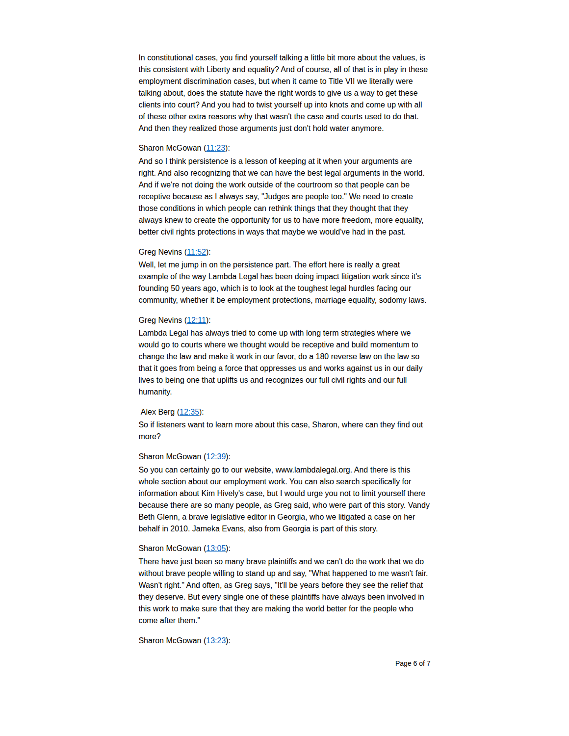In constitutional cases, you find yourself talking a little bit more about the values, is this consistent with Liberty and equality? And of course, all of that is in play in these employment discrimination cases, but when it came to Title VII we literally were talking about, does the statute have the right words to give us a way to get these clients into court? And you had to twist yourself up into knots and come up with all of these other extra reasons why that wasn't the case and courts used to do that. And then they realized those arguments just don't hold water anymore.
Sharon McGowan (11:23):
And so I think persistence is a lesson of keeping at it when your arguments are right. And also recognizing that we can have the best legal arguments in the world. And if we're not doing the work outside of the courtroom so that people can be receptive because as I always say, "Judges are people too." We need to create those conditions in which people can rethink things that they thought that they always knew to create the opportunity for us to have more freedom, more equality, better civil rights protections in ways that maybe we would've had in the past.
Greg Nevins (11:52):
Well, let me jump in on the persistence part. The effort here is really a great example of the way Lambda Legal has been doing impact litigation work since it's founding 50 years ago, which is to look at the toughest legal hurdles facing our community, whether it be employment protections, marriage equality, sodomy laws.
Greg Nevins (12:11):
Lambda Legal has always tried to come up with long term strategies where we would go to courts where we thought would be receptive and build momentum to change the law and make it work in our favor, do a 180 reverse law on the law so that it goes from being a force that oppresses us and works against us in our daily lives to being one that uplifts us and recognizes our full civil rights and our full humanity.
Alex Berg (12:35):
So if listeners want to learn more about this case, Sharon, where can they find out more?
Sharon McGowan (12:39):
So you can certainly go to our website, www.lambdalegal.org. And there is this whole section about our employment work. You can also search specifically for information about Kim Hively's case, but I would urge you not to limit yourself there because there are so many people, as Greg said, who were part of this story. Vandy Beth Glenn, a brave legislative editor in Georgia, who we litigated a case on her behalf in 2010. Jameka Evans, also from Georgia is part of this story.
Sharon McGowan (13:05):
There have just been so many brave plaintiffs and we can't do the work that we do without brave people willing to stand up and say, "What happened to me wasn't fair. Wasn't right." And often, as Greg says, "It'll be years before they see the relief that they deserve. But every single one of these plaintiffs have always been involved in this work to make sure that they are making the world better for the people who come after them."
Sharon McGowan (13:23):
Page 6 of 7